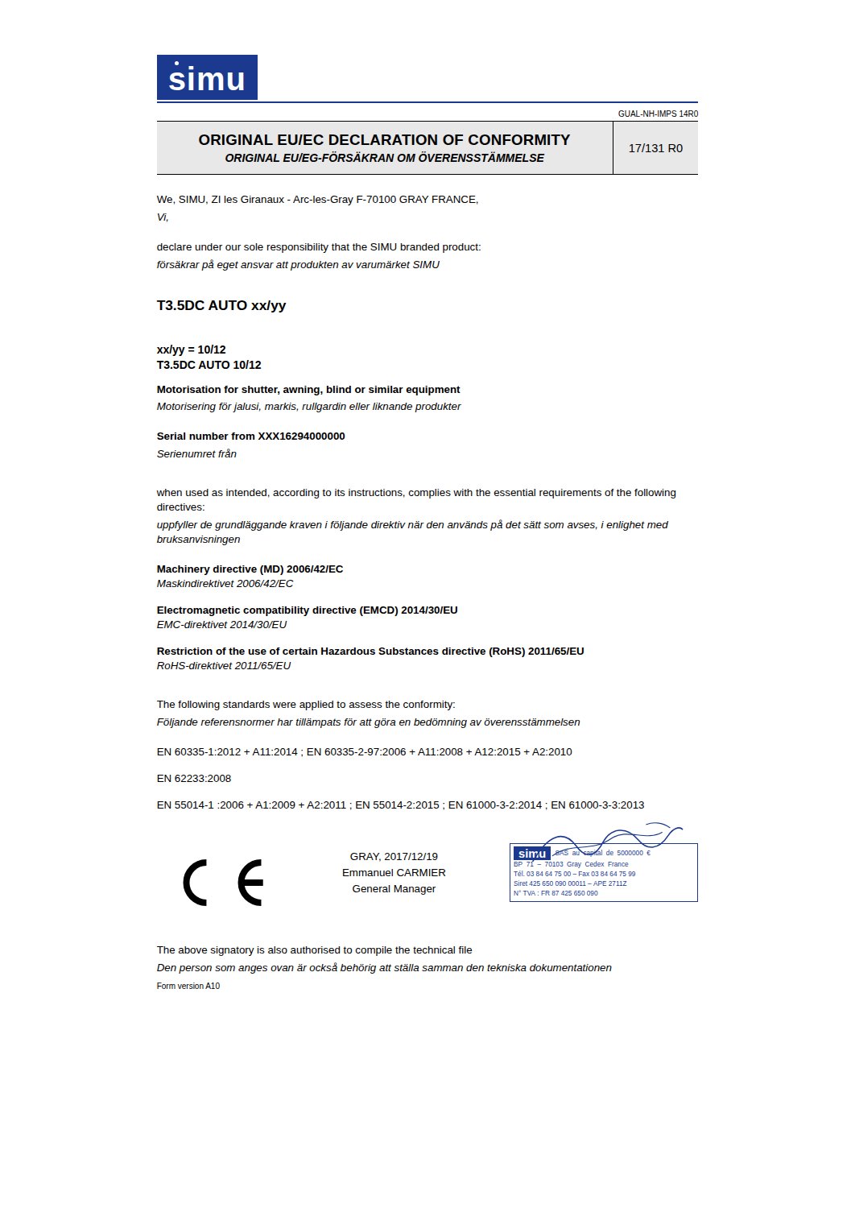simu
GUAL-NH-IMPS 14R0
ORIGINAL EU/EC DECLARATION OF CONFORMITY
ORIGINAL EU/EG-FÖRSÄKRAN OM ÖVERENSSTÄMMELSE
17/131 R0
We, SIMU, ZI les Giranaux - Arc-les-Gray F-70100 GRAY FRANCE,
Vi,
declare under our sole responsibility that the SIMU branded product:
försäkrar på eget ansvar att produkten av varumärket SIMU
T3.5DC AUTO xx/yy
xx/yy = 10/12
T3.5DC AUTO 10/12
Motorisation for shutter, awning, blind or similar equipment
Motorisering för jalusi, markis, rullgardin eller liknande produkter
Serial number from XXX16294000000
Serienumret från
when used as intended, according to its instructions, complies with the essential requirements of the following directives:
uppfyller de grundläggande kraven i följande direktiv när den används på det sätt som avses, i enlighet med bruksanvisningen
Machinery directive (MD) 2006/42/EC
Maskindirektivet 2006/42/EC
Electromagnetic compatibility directive (EMCD) 2014/30/EU
EMC-direktivet 2014/30/EU
Restriction of the use of certain Hazardous Substances directive (RoHS) 2011/65/EU
RoHS-direktivet 2011/65/EU
The following standards were applied to assess the conformity:
Följande referensnormer har tillämpats för att göra en bedömning av överensstämmelsen
EN 60335‑1:2012 + A11:2014 ; EN 60335‑2‑97:2006 + A11:2008 + A12:2015 + A2:2010
EN 62233:2008
EN 55014‑1 :2006 + A1:2009 + A2:2011 ; EN 55014‑2:2015 ; EN 61000‑3‑2:2014 ; EN 61000‑3‑3:2013
GRAY, 2017/12/19
Emmanuel CARMIER
General Manager
simu SAS au capital de 5000000 €
BP 71 – 70103 Gray Cedex France
Tél. 03 84 64 75 00 – Fax 03 84 64 75 99
Siret 425 650 090 00011 – APE 2711Z
N° TVA : FR 87 425 650 090
The above signatory is also authorised to compile the technical file
Den person som anges ovan är också behörig att ställa samman den tekniska dokumentationen
Form version A10